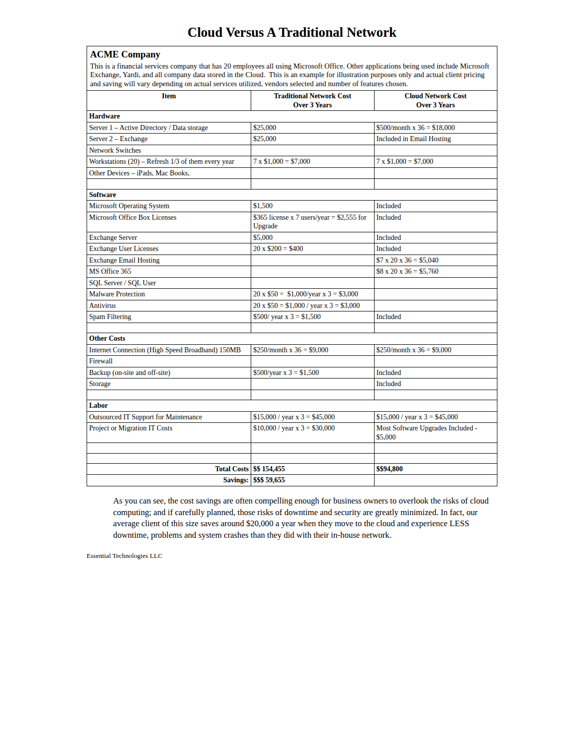Cloud Versus A Traditional Network
ACME Company
This is a financial services company that has 20 employees all using Microsoft Office. Other applications being used include Microsoft Exchange, Yardi, and all company data stored in the Cloud. This is an example for illustration purposes only and actual client pricing and saving will vary depending on actual services utilized, vendors selected and number of features chosen.
| Item | Traditional Network Cost Over 3 Years | Cloud Network Cost Over 3 Years |
| --- | --- | --- |
| Hardware |
| Server 1 – Active Directory / Data storage | $25,000 | $500/month x 36 = $18,000 |
| Server 2 – Exchange | $25,000 | Included in Email Hosting |
| Network Switches | | |
| Workstations (20) – Refresh 1/3 of them every year | 7 x $1,000 = $7,000 | 7 x $1,000 = $7,000 |
| Other Devices – iPads, Mac Books, | | |
| Software |
| Microsoft Operating System | $1,500 | Included |
| Microsoft Office Box Licenses | $365 license x 7 users/year = $2,555 for Upgrade | Included |
| Exchange Server | $5,000 | Included |
| Exchange User Licenses | 20 x $200 = $400 | Included |
| Exchange Email Hosting | | $7 x 20 x 36 = $5,040 |
| MS Office 365 | | $8 x 20 x 36 = $5,760 |
| SQL Server / SQL User | | |
| Malware Protection | 20 x $50 = $1,000/year x 3 = $3,000 | |
| Antivirus | 20 x $50 = $1,000 / year x 3 = $3,000 | |
| Spam Filtering | $500/ year x 3 = $1,500 | Included |
| Other Costs |
| Internet Connection (High Speed Broadband) 150MB | $250/month x 36 = $9,000 | $250/month x 36 = $9,000 |
| Firewall | | |
| Backup (on-site and off-site) | $500/year x 3 = $1,500 | Included |
| Storage | | Included |
| Labor |
| Outsourced IT Support for Maintenance | $15,000 / year x 3 = $45,000 | $15,000 / year x 3 = $45,000 |
| Project or Migration IT Costs | $10,000 / year x 3 = $30,000 | Most Software Upgrades Included - $5,000 |
| Total Costs | $$ 154,455 | $$94,800 |
| Savings: | $$$ 59,655 | |
As you can see, the cost savings are often compelling enough for business owners to overlook the risks of cloud computing; and if carefully planned, those risks of downtime and security are greatly minimized. In fact, our average client of this size saves around $20,000 a year when they move to the cloud and experience LESS downtime, problems and system crashes than they did with their in-house network.
Essential Technologies LLC